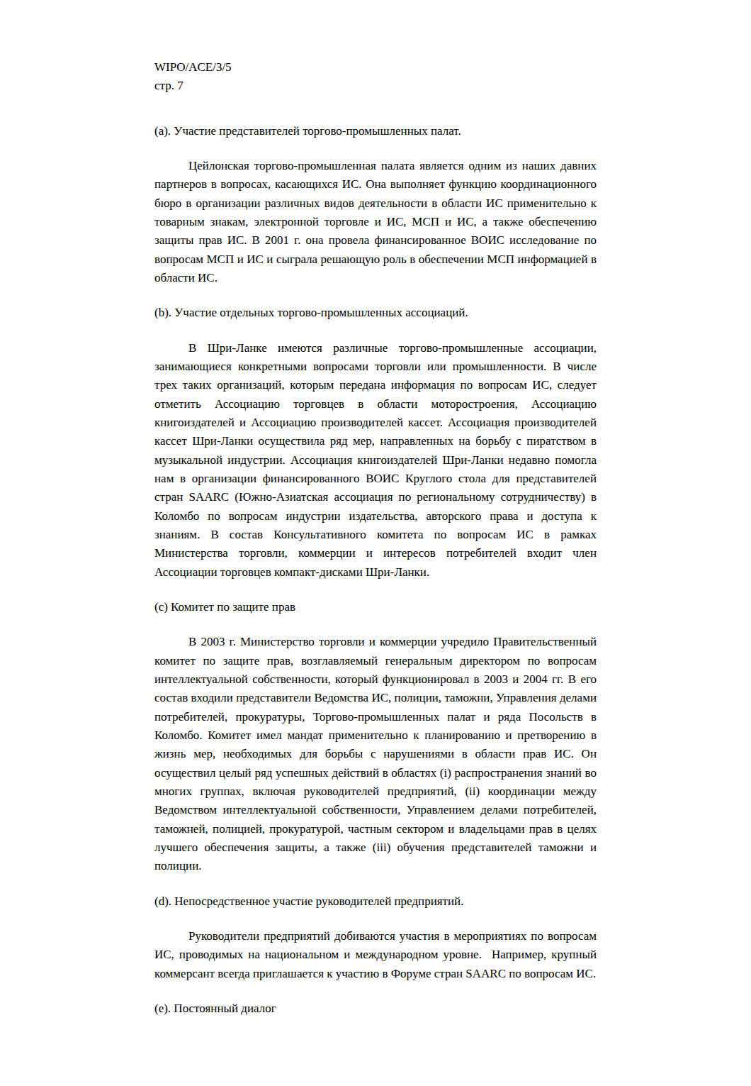WIPO/ACE/3/5
стр. 7
(a). Участие представителей торгово-промышленных палат.
Цейлонская торгово-промышленная палата является одним из наших давних партнеров в вопросах, касающихся ИС. Она выполняет функцию координационного бюро в организации различных видов деятельности в области ИС применительно к товарным знакам, электронной торговле и ИС, МСП и ИС, а также обеспечению защиты прав ИС. В 2001 г. она провела финансированное ВОИС исследование по вопросам МСП и ИС и сыграла решающую роль в обеспечении МСП информацией в области ИС.
(b). Участие отдельных торгово-промышленных ассоциаций.
В Шри-Ланке имеются различные торгово-промышленные ассоциации, занимающиеся конкретными вопросами торговли или промышленности. В числе трех таких организаций, которым передана информация по вопросам ИС, следует отметить Ассоциацию торговцев в области моторостроения, Ассоциацию книгоиздателей и Ассоциацию производителей кассет. Ассоциация производителей кассет Шри-Ланки осуществила ряд мер, направленных на борьбу с пиратством в музыкальной индустрии. Ассоциация книгоиздателей Шри-Ланки недавно помогла нам в организации финансированного ВОИС Круглого стола для представителей стран SAARC (Южно-Азиатская ассоциация по региональному сотрудничеству) в Коломбо по вопросам индустрии издательства, авторского права и доступа к знаниям. В состав Консультативного комитета по вопросам ИС в рамках Министерства торговли, коммерции и интересов потребителей входит член Ассоциации торговцев компакт-дисками Шри-Ланки.
(c) Комитет по защите прав
В 2003 г. Министерство торговли и коммерции учредило Правительственный комитет по защите прав, возглавляемый генеральным директором по вопросам интеллектуальной собственности, который функционировал в 2003 и 2004 гг. В его состав входили представители Ведомства ИС, полиции, таможни, Управления делами потребителей, прокуратуры, Торгово-промышленных палат и ряда Посольств в Коломбо. Комитет имел мандат применительно к планированию и претворению в жизнь мер, необходимых для борьбы с нарушениями в области прав ИС. Он осуществил целый ряд успешных действий в областях (i) распространения знаний во многих группах, включая руководителей предприятий, (ii) координации между Ведомством интеллектуальной собственности, Управлением делами потребителей, таможней, полицией, прокуратурой, частным сектором и владельцами прав в целях лучшего обеспечения защиты, а также (iii) обучения представителей таможни и полиции.
(d). Непосредственное участие руководителей предприятий.
Руководители предприятий добиваются участия в мероприятиях по вопросам ИС, проводимых на национальном и международном уровне. Например, крупный коммерсант всегда приглашается к участию в Форуме стран SAARC по вопросам ИС.
(e). Постоянный диалог